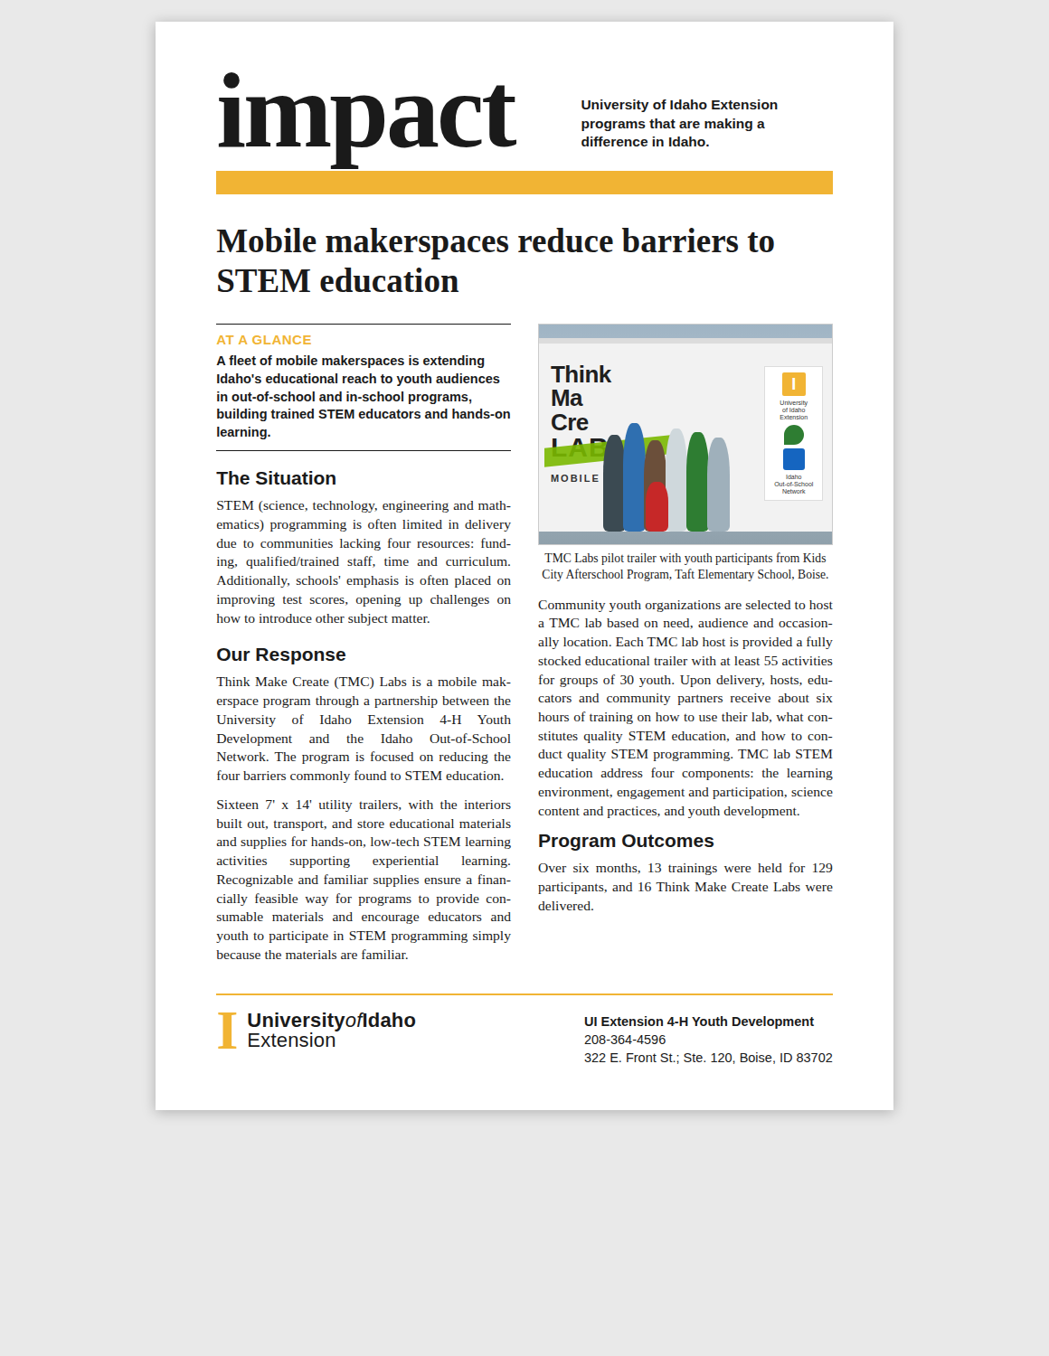impact
University of Idaho Extension programs that are making a difference in Idaho.
Mobile makerspaces reduce barriers to STEM education
AT A GLANCE
A fleet of mobile makerspaces is extending Idaho's educational reach to youth audiences in out-of-school and in-school programs, building trained STEM educators and hands-on learning.
The Situation
STEM (science, technology, engineering and mathematics) programming is often limited in delivery due to communities lacking four resources: funding, qualified/trained staff, time and curriculum. Additionally, schools' emphasis is often placed on improving test scores, opening up challenges on how to introduce other subject matter.
Our Response
Think Make Create (TMC) Labs is a mobile makerspace program through a partnership between the University of Idaho Extension 4-H Youth Development and the Idaho Out-of-School Network. The program is focused on reducing the four barriers commonly found to STEM education.
Sixteen 7' x 14' utility trailers, with the interiors built out, transport, and store educational materials and supplies for hands-on, low-tech STEM learning activities supporting experiential learning. Recognizable and familiar supplies ensure a financially feasible way for programs to provide consumable materials and encourage educators and youth to participate in STEM programming simply because the materials are familiar.
Think
Ma
Cre
LAB
MOBILE
I
University
of Idaho
Extension
Idaho
Out-of-School
Network
TMC Labs pilot trailer with youth participants from Kids City Afterschool Program, Taft Elementary School, Boise.
Community youth organizations are selected to host a TMC lab based on need, audience and occasionally location. Each TMC lab host is provided a fully stocked educational trailer with at least 55 activities for groups of 30 youth. Upon delivery, hosts, educators and community partners receive about six hours of training on how to use their lab, what constitutes quality STEM education, and how to conduct quality STEM programming. TMC lab STEM education address four components: the learning environment, engagement and participation, science content and practices, and youth development.
Program Outcomes
Over six months, 13 trainings were held for 129 participants, and 16 Think Make Create Labs were delivered.
I
Universityof Idaho
Extension
UI Extension 4-H Youth Development
208-364-4596
322 E. Front St.; Ste. 120, Boise, ID 83702